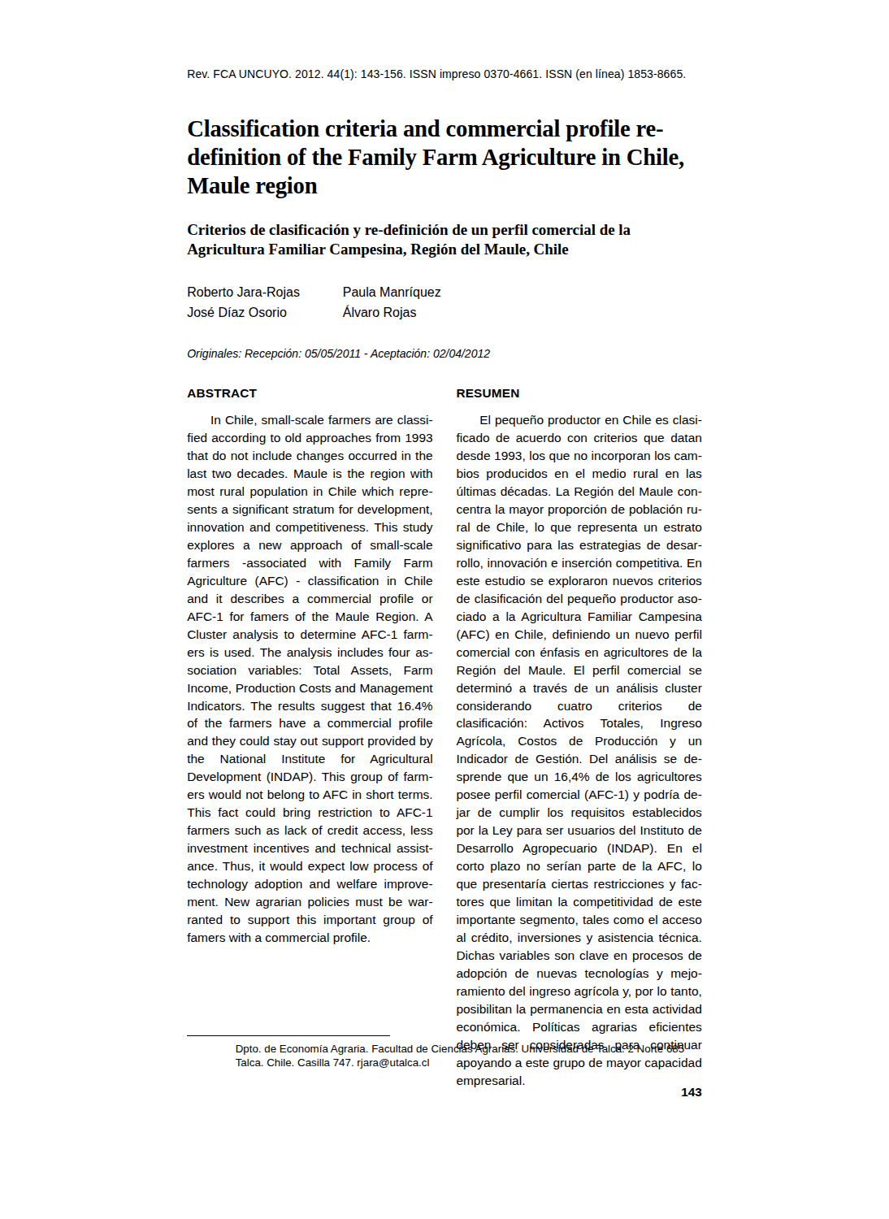Rev. FCA UNCUYO. 2012. 44(1): 143-156. ISSN impreso 0370-4661. ISSN (en línea) 1853-8665.
Classification criteria and commercial profile re-definition of the Family Farm Agriculture in Chile, Maule region
Criterios de clasificación y re-definición de un perfil comercial de la Agricultura Familiar Campesina, Región del Maule, Chile
| Roberto Jara-Rojas | Paula Manríquez |
| José Díaz Osorio | Álvaro Rojas |
Originales: Recepción: 05/05/2011 - Aceptación: 02/04/2012
ABSTRACT
In Chile, small-scale farmers are classified according to old approaches from 1993 that do not include changes occurred in the last two decades. Maule is the region with most rural population in Chile which represents a significant stratum for development, innovation and competitiveness. This study explores a new approach of small-scale farmers -associated with Family Farm Agriculture (AFC) - classification in Chile and it describes a commercial profile or AFC-1 for famers of the Maule Region. A Cluster analysis to determine AFC-1 farmers is used. The analysis includes four association variables: Total Assets, Farm Income, Production Costs and Management Indicators. The results suggest that 16.4% of the farmers have a commercial profile and they could stay out support provided by the National Institute for Agricultural Development (INDAP). This group of farmers would not belong to AFC in short terms. This fact could bring restriction to AFC-1 farmers such as lack of credit access, less investment incentives and technical assistance. Thus, it would expect low process of technology adoption and welfare improvement. New agrarian policies must be warranted to support this important group of famers with a commercial profile.
RESUMEN
El pequeño productor en Chile es clasificado de acuerdo con criterios que datan desde 1993, los que no incorporan los cambios producidos en el medio rural en las últimas décadas. La Región del Maule concentra la mayor proporción de población rural de Chile, lo que representa un estrato significativo para las estrategias de desarrollo, innovación e inserción competitiva. En este estudio se exploraron nuevos criterios de clasificación del pequeño productor asociado a la Agricultura Familiar Campesina (AFC) en Chile, definiendo un nuevo perfil comercial con énfasis en agricultores de la Región del Maule. El perfil comercial se determinó a través de un análisis cluster considerando cuatro criterios de clasificación: Activos Totales, Ingreso Agrícola, Costos de Producción y un Indicador de Gestión. Del análisis se desprende que un 16,4% de los agricultores posee perfil comercial (AFC-1) y podría dejar de cumplir los requisitos establecidos por la Ley para ser usuarios del Instituto de Desarrollo Agropecuario (INDAP). En el corto plazo no serían parte de la AFC, lo que presentaría ciertas restricciones y factores que limitan la competitividad de este importante segmento, tales como el acceso al crédito, inversiones y asistencia técnica. Dichas variables son clave en procesos de adopción de nuevas tecnologías y mejoramiento del ingreso agrícola y, por lo tanto, posibilitan la permanencia en esta actividad económica. Políticas agrarias eficientes deben ser consideradas para continuar apoyando a este grupo de mayor capacidad empresarial.
Dpto. de Economía Agraria. Facultad de Ciencias Agrarias. Universidad de Talca. 2 Norte 685 Talca. Chile. Casilla 747. rjara@utalca.cl
143